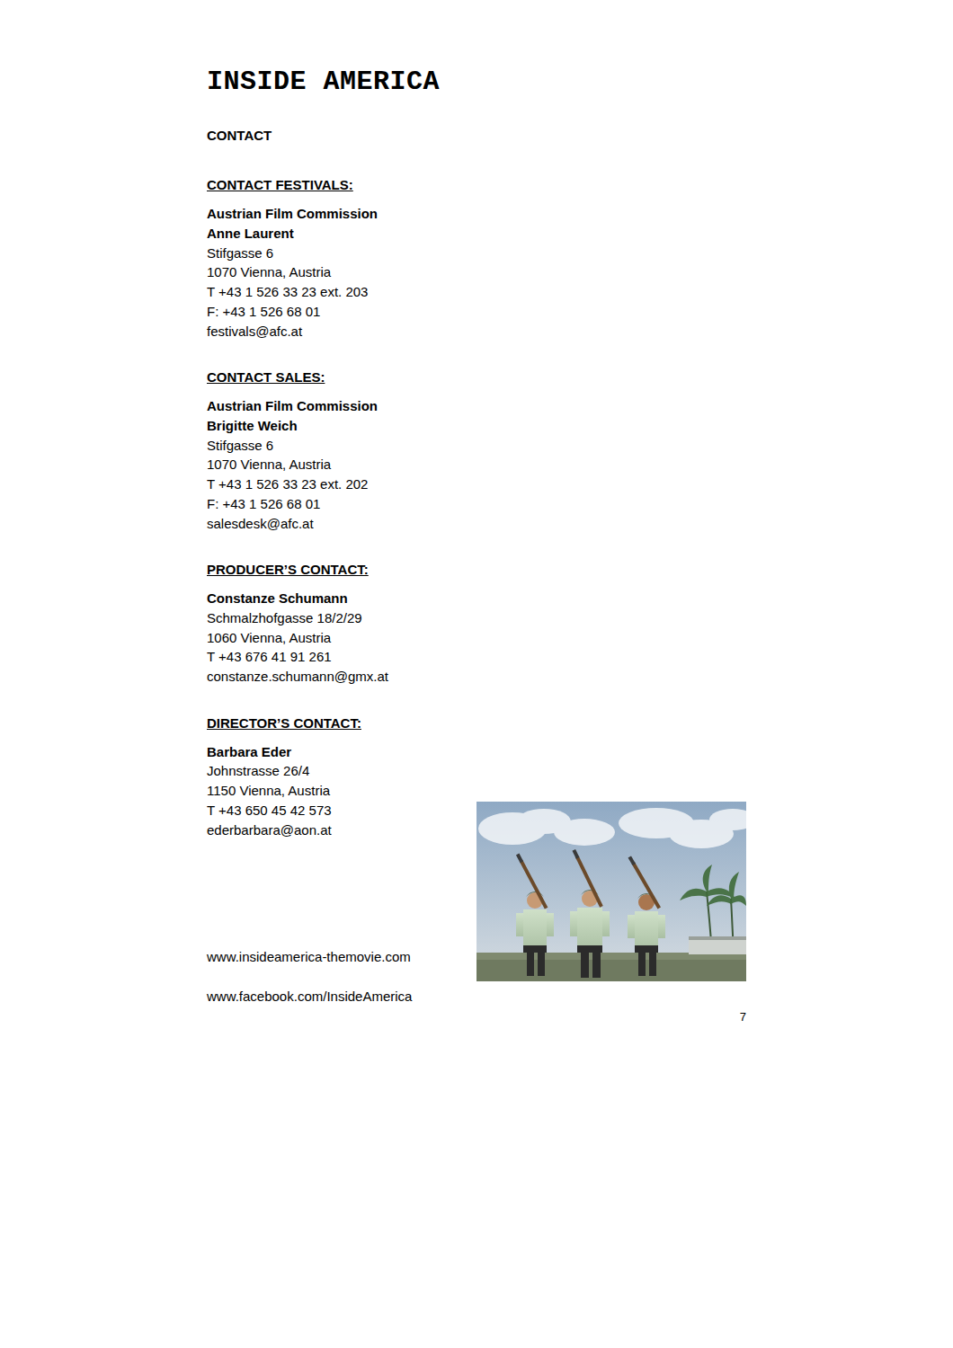Inside America
CONTACT
CONTACT FESTIVALS:
Austrian Film Commission
Anne Laurent
Stifgasse 6
1070 Vienna, Austria
T +43 1 526 33 23 ext. 203
F: +43 1 526 68 01
festivals@afc.at
CONTACT SALES:
Austrian Film Commission
Brigitte Weich
Stifgasse 6
1070 Vienna, Austria
T +43 1 526 33 23 ext. 202
F: +43 1 526 68 01
salesdesk@afc.at
PRODUCER’S CONTACT:
Constanze Schumann
Schmalzhofgasse 18/2/29
1060 Vienna, Austria
T +43 676 41 91 261
constanze.schumann@gmx.at
DIRECTOR’S CONTACT:
Barbara Eder
Johnstrasse 26/4
1150 Vienna, Austria
T +43 650 45 42 573
ederbarbara@aon.at
www.insideamerica-themovie.com
www.facebook.com/InsideAmerica
7